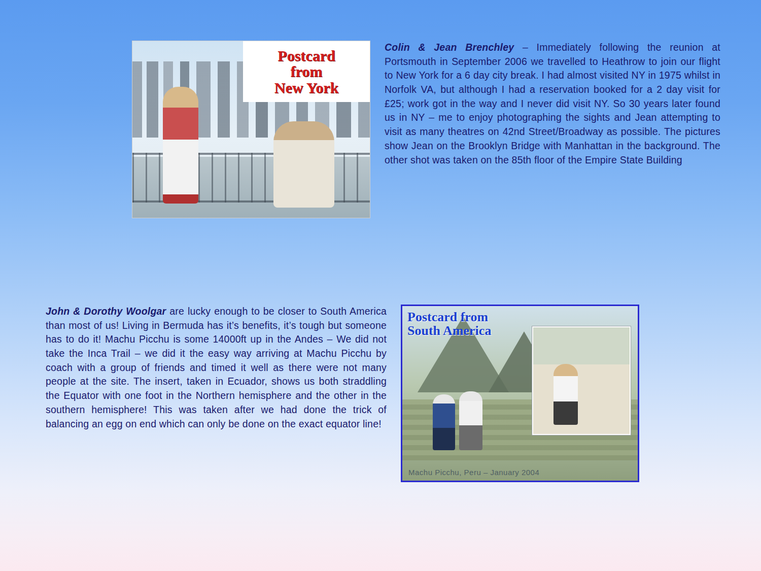Postcard
from
New York
Colin & Jean Brenchley – Immediately following the reunion at Portsmouth in September 2006 we travelled to Heathrow to join our flight to New York for a 6 day city break. I had almost visited NY in 1975 whilst in Norfolk VA, but although I had a reservation booked for a 2 day visit for £25; work got in the way and I never did visit NY. So 30 years later found us in NY – me to enjoy photographing the sights and Jean attempting to visit as many theatres on 42nd Street/Broadway as possible. The pictures show Jean on the Brooklyn Bridge with Manhattan in the background. The other shot was taken on the 85th floor of the Empire State Building
John & Dorothy Woolgar are lucky enough to be closer to South America than most of us! Living in Bermuda has it’s benefits, it’s tough but someone has to do it! Machu Picchu is some 14000ft up in the Andes – We did not take the Inca Trail – we did it the easy way arriving at Machu Picchu by coach with a group of friends and timed it well as there were not many people at the site. The insert, taken in Ecuador, shows us both straddling the Equator with one foot in the Northern hemisphere and the other in the southern hemisphere! This was taken after we had done the trick of balancing an egg on end which can only be done on the exact equator line!
Postcard from
South America
Machu Picchu, Peru – January 2004